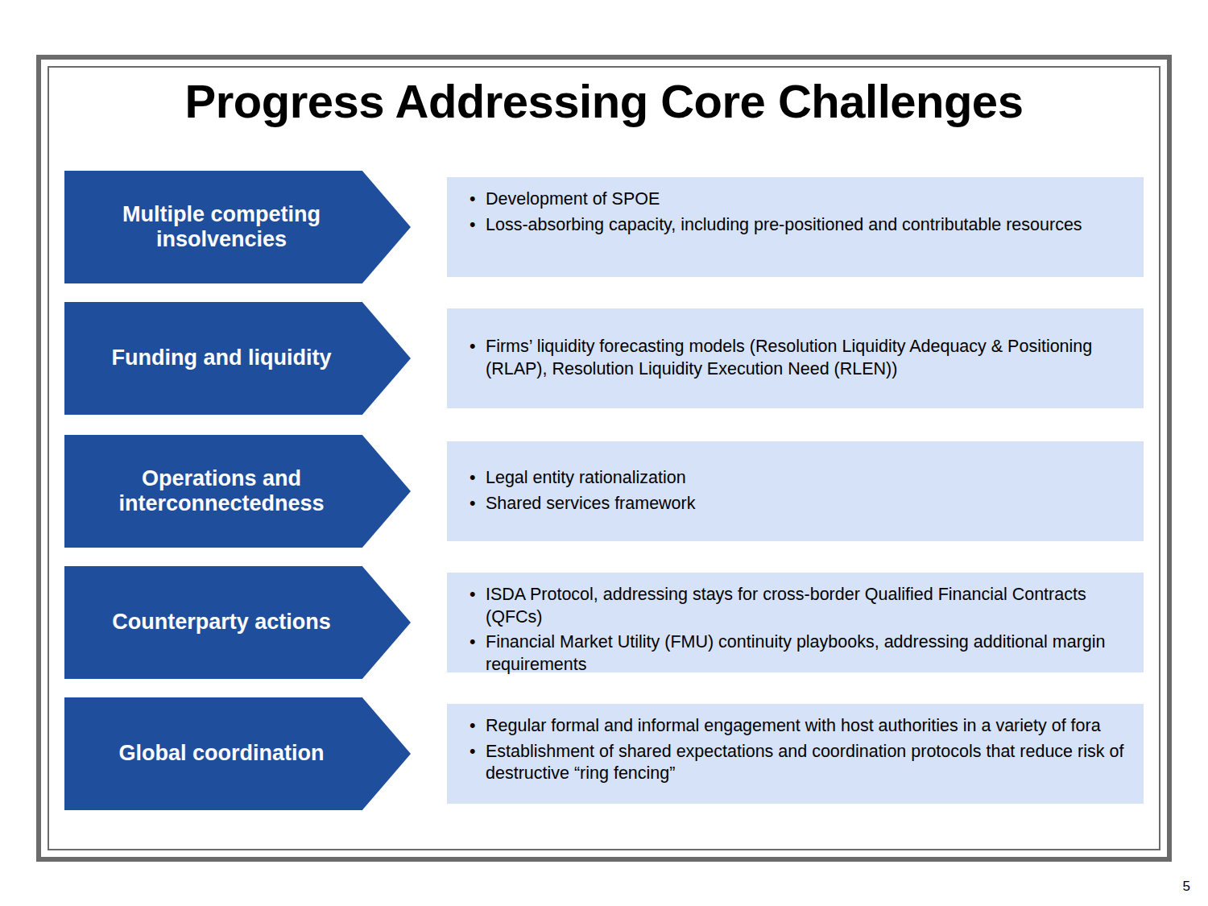Progress Addressing Core Challenges
Multiple competing
insolvencies
Development of SPOE
Loss-absorbing capacity, including pre-positioned and contributable resources
Funding and liquidity
Firms’ liquidity forecasting models (Resolution Liquidity Adequacy & Positioning (RLAP), Resolution Liquidity Execution Need (RLEN))
Operations and
interconnectedness
Legal entity rationalization
Shared services framework
Counterparty actions
ISDA Protocol, addressing stays for cross-border Qualified Financial Contracts (QFCs)
Financial Market Utility (FMU) continuity playbooks, addressing additional margin requirements
Global coordination
Regular formal and informal engagement with host authorities in a variety of fora
Establishment of shared expectations and coordination protocols that reduce risk of destructive “ring fencing”
5